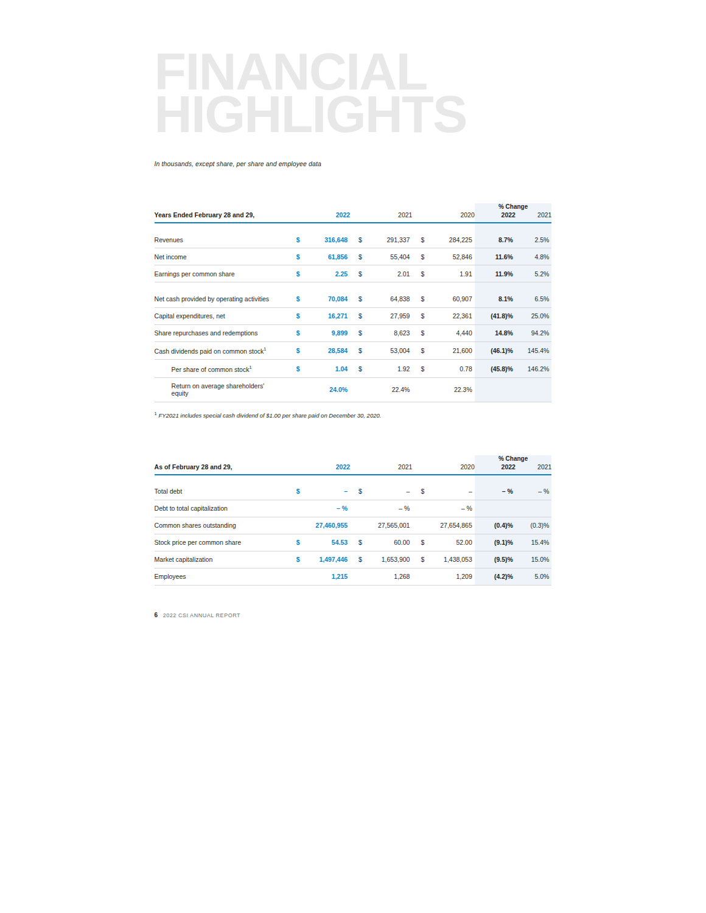FINANCIAL
HIGHLIGHTS
In thousands, except share, per share and employee data
| | % Change |
| --- | --- |
| Years Ended February 28 and 29, | | 2022 | | 2021 | | 2020 | 2022 | 2021 |
| Revenues | $ | 316,648 | $ | 291,337 | $ | 284,225 | 8.7% | 2.5% |
| Net income | $ | 61,856 | $ | 55,404 | $ | 52,846 | 11.6% | 4.8% |
| Earnings per common share | $ | 2.25 | $ | 2.01 | $ | 1.91 | 11.9% | 5.2% |
| Net cash provided by operating activities | $ | 70,084 | $ | 64,838 | $ | 60,907 | 8.1% | 6.5% |
| Capital expenditures, net | $ | 16,271 | $ | 27,959 | $ | 22,361 | (41.8)% | 25.0% |
| Share repurchases and redemptions | $ | 9,899 | $ | 8,623 | $ | 4,440 | 14.8% | 94.2% |
| Cash dividends paid on common stock 1 | $ | 28,584 | $ | 53,004 | $ | 21,600 | (46.1)% | 145.4% |
| Per share of common stock 1 | $ | 1.04 | $ | 1.92 | $ | 0.78 | (45.8)% | 146.2% |
| Return on average shareholders' equity | | 24.0% | | 22.4% | | 22.3% | | |
1 FY2021 includes special cash dividend of $1.00 per share paid on December 30, 2020.
| | % Change |
| --- | --- |
| As of February 28 and 29, | | 2022 | | 2021 | | 2020 | 2022 | 2021 |
| Total debt | $ | – | $ | – | $ | – | – % | – % |
| Debt to total capitalization | | – % | | – % | | – % | | |
| Common shares outstanding | | 27,460,955 | | 27,565,001 | | 27,654,865 | (0.4)% | (0.3)% |
| Stock price per common share | $ | 54.53 | $ | 60.00 | $ | 52.00 | (9.1)% | 15.4% |
| Market capitalization | $ | 1,497,446 | $ | 1,653,900 | $ | 1,438,053 | (9.5)% | 15.0% |
| Employees | | 1,215 | | 1,268 | | 1,209 | (4.2)% | 5.0% |
62022 CSI ANNUAL REPORT